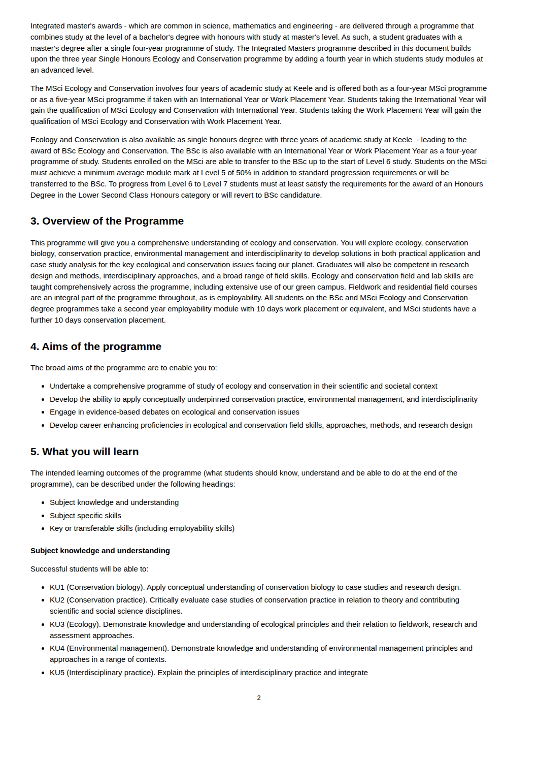Integrated master's awards - which are common in science, mathematics and engineering - are delivered through a programme that combines study at the level of a bachelor's degree with honours with study at master's level. As such, a student graduates with a master's degree after a single four-year programme of study. The Integrated Masters programme described in this document builds upon the three year Single Honours Ecology and Conservation programme by adding a fourth year in which students study modules at an advanced level.
The MSci Ecology and Conservation involves four years of academic study at Keele and is offered both as a four-year MSci programme or as a five-year MSci programme if taken with an International Year or Work Placement Year. Students taking the International Year will gain the qualification of MSci Ecology and Conservation with International Year. Students taking the Work Placement Year will gain the qualification of MSci Ecology and Conservation with Work Placement Year.
Ecology and Conservation is also available as single honours degree with three years of academic study at Keele - leading to the award of BSc Ecology and Conservation. The BSc is also available with an International Year or Work Placement Year as a four-year programme of study. Students enrolled on the MSci are able to transfer to the BSc up to the start of Level 6 study. Students on the MSci must achieve a minimum average module mark at Level 5 of 50% in addition to standard progression requirements or will be transferred to the BSc. To progress from Level 6 to Level 7 students must at least satisfy the requirements for the award of an Honours Degree in the Lower Second Class Honours category or will revert to BSc candidature.
3. Overview of the Programme
This programme will give you a comprehensive understanding of ecology and conservation. You will explore ecology, conservation biology, conservation practice, environmental management and interdisciplinarity to develop solutions in both practical application and case study analysis for the key ecological and conservation issues facing our planet. Graduates will also be competent in research design and methods, interdisciplinary approaches, and a broad range of field skills. Ecology and conservation field and lab skills are taught comprehensively across the programme, including extensive use of our green campus. Fieldwork and residential field courses are an integral part of the programme throughout, as is employability. All students on the BSc and MSci Ecology and Conservation degree programmes take a second year employability module with 10 days work placement or equivalent, and MSci students have a further 10 days conservation placement.
4. Aims of the programme
The broad aims of the programme are to enable you to:
Undertake a comprehensive programme of study of ecology and conservation in their scientific and societal context
Develop the ability to apply conceptually underpinned conservation practice, environmental management, and interdisciplinarity
Engage in evidence-based debates on ecological and conservation issues
Develop career enhancing proficiencies in ecological and conservation field skills, approaches, methods, and research design
5. What you will learn
The intended learning outcomes of the programme (what students should know, understand and be able to do at the end of the programme), can be described under the following headings:
Subject knowledge and understanding
Subject specific skills
Key or transferable skills (including employability skills)
Subject knowledge and understanding
Successful students will be able to:
KU1 (Conservation biology). Apply conceptual understanding of conservation biology to case studies and research design.
KU2 (Conservation practice). Critically evaluate case studies of conservation practice in relation to theory and contributing scientific and social science disciplines.
KU3 (Ecology). Demonstrate knowledge and understanding of ecological principles and their relation to fieldwork, research and assessment approaches.
KU4 (Environmental management). Demonstrate knowledge and understanding of environmental management principles and approaches in a range of contexts.
KU5 (Interdisciplinary practice). Explain the principles of interdisciplinary practice and integrate
2